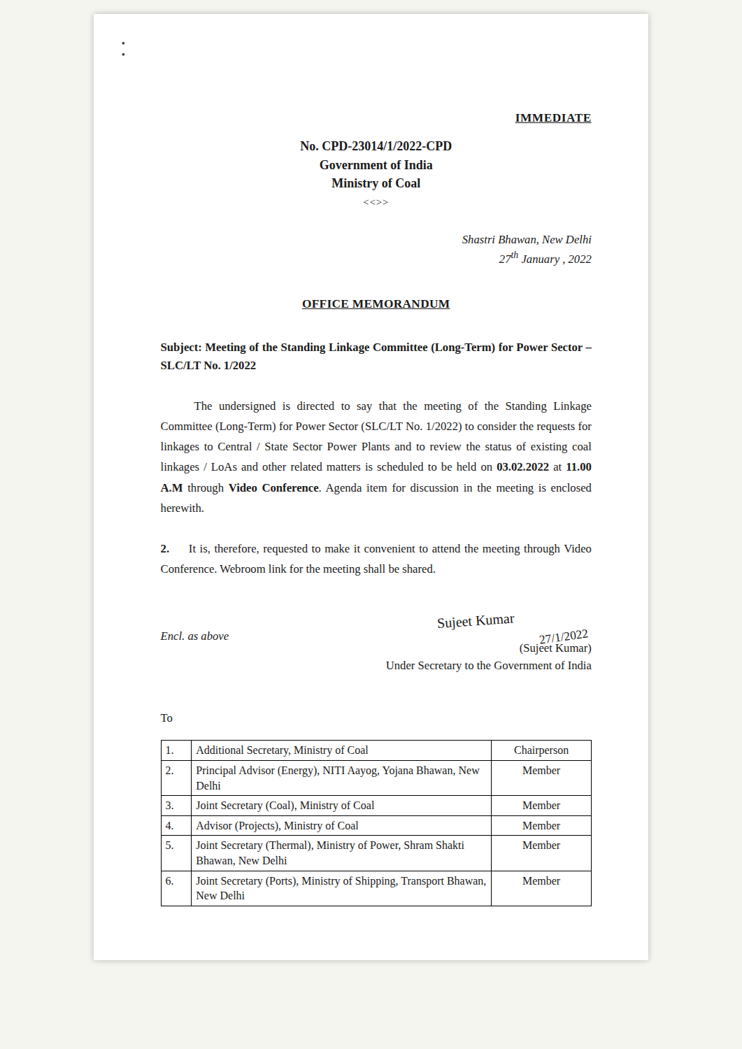• •
IMMEDIATE
No. CPD-23014/1/2022-CPD
Government of India
Ministry of Coal
<<>>
Shastri Bhawan, New Delhi
27th January , 2022
OFFICE MEMORANDUM
Subject: Meeting of the Standing Linkage Committee (Long-Term) for Power Sector – SLC/LT No. 1/2022
The undersigned is directed to say that the meeting of the Standing Linkage Committee (Long-Term) for Power Sector (SLC/LT No. 1/2022) to consider the requests for linkages to Central / State Sector Power Plants and to review the status of existing coal linkages / LoAs and other related matters is scheduled to be held on 03.02.2022 at 11.00 A.M through Video Conference. Agenda item for discussion in the meeting is enclosed herewith.
2. It is, therefore, requested to make it convenient to attend the meeting through Video Conference. Webroom link for the meeting shall be shared.
Encl. as above
Sujeet Kumar 27/1/2022 (Sujeet Kumar)
Under Secretary to the Government of India
To
| 1. | Additional Secretary, Ministry of Coal | Chairperson |
| 2. | Principal Advisor (Energy), NITI Aayog, Yojana Bhawan, New Delhi | Member |
| 3. | Joint Secretary (Coal), Ministry of Coal | Member |
| 4. | Advisor (Projects), Ministry of Coal | Member |
| 5. | Joint Secretary (Thermal), Ministry of Power, Shram Shakti Bhawan, New Delhi | Member |
| 6. | Joint Secretary (Ports), Ministry of Shipping, Transport Bhawan, New Delhi | Member |